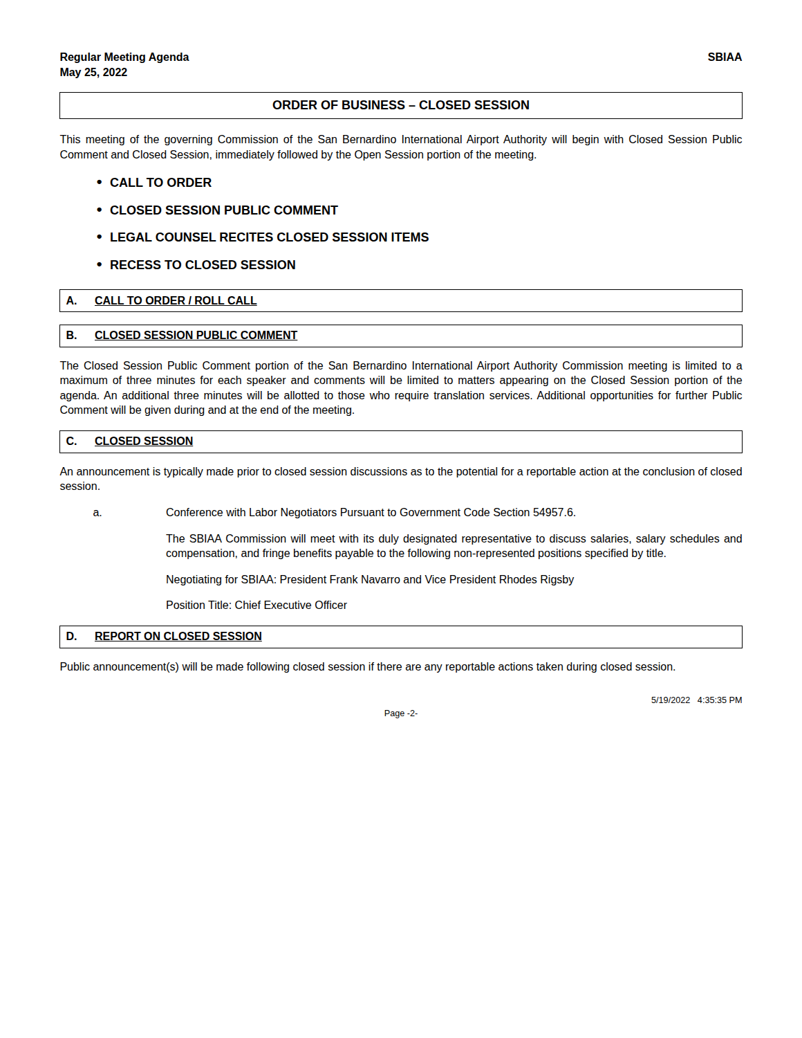Regular Meeting Agenda
May 25, 2022
SBIAA
ORDER OF BUSINESS – CLOSED SESSION
This meeting of the governing Commission of the San Bernardino International Airport Authority will begin with Closed Session Public Comment and Closed Session, immediately followed by the Open Session portion of the meeting.
CALL TO ORDER
CLOSED SESSION PUBLIC COMMENT
LEGAL COUNSEL RECITES CLOSED SESSION ITEMS
RECESS TO CLOSED SESSION
A. CALL TO ORDER / ROLL CALL
B. CLOSED SESSION PUBLIC COMMENT
The Closed Session Public Comment portion of the San Bernardino International Airport Authority Commission meeting is limited to a maximum of three minutes for each speaker and comments will be limited to matters appearing on the Closed Session portion of the agenda. An additional three minutes will be allotted to those who require translation services. Additional opportunities for further Public Comment will be given during and at the end of the meeting.
C. CLOSED SESSION
An announcement is typically made prior to closed session discussions as to the potential for a reportable action at the conclusion of closed session.
a.
Conference with Labor Negotiators Pursuant to Government Code Section 54957.6.
The SBIAA Commission will meet with its duly designated representative to discuss salaries, salary schedules and compensation, and fringe benefits payable to the following non-represented positions specified by title.
Negotiating for SBIAA: President Frank Navarro and Vice President Rhodes Rigsby
Position Title: Chief Executive Officer
D. REPORT ON CLOSED SESSION
Public announcement(s) will be made following closed session if there are any reportable actions taken during closed session.
5/19/2022 4:35:35 PM
Page -2-